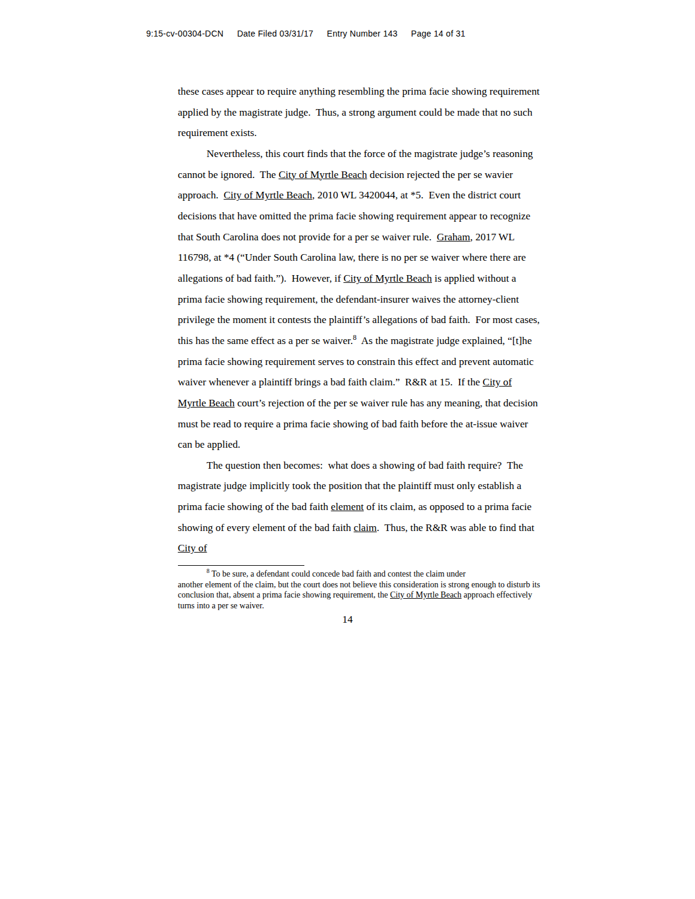9:15-cv-00304-DCN Date Filed 03/31/17 Entry Number 143 Page 14 of 31
these cases appear to require anything resembling the prima facie showing requirement applied by the magistrate judge. Thus, a strong argument could be made that no such requirement exists.
Nevertheless, this court finds that the force of the magistrate judge’s reasoning cannot be ignored. The City of Myrtle Beach decision rejected the per se wavier approach. City of Myrtle Beach, 2010 WL 3420044, at *5. Even the district court decisions that have omitted the prima facie showing requirement appear to recognize that South Carolina does not provide for a per se waiver rule. Graham, 2017 WL 116798, at *4 (“Under South Carolina law, there is no per se waiver where there are allegations of bad faith.”). However, if City of Myrtle Beach is applied without a prima facie showing requirement, the defendant-insurer waives the attorney-client privilege the moment it contests the plaintiff’s allegations of bad faith. For most cases, this has the same effect as a per se waiver.8 As the magistrate judge explained, “[t]he prima facie showing requirement serves to constrain this effect and prevent automatic waiver whenever a plaintiff brings a bad faith claim.” R&R at 15. If the City of Myrtle Beach court’s rejection of the per se waiver rule has any meaning, that decision must be read to require a prima facie showing of bad faith before the at-issue waiver can be applied.
The question then becomes: what does a showing of bad faith require? The magistrate judge implicitly took the position that the plaintiff must only establish a prima facie showing of the bad faith element of its claim, as opposed to a prima facie showing of every element of the bad faith claim. Thus, the R&R was able to find that City of
8 To be sure, a defendant could concede bad faith and contest the claim under another element of the claim, but the court does not believe this consideration is strong enough to disturb its conclusion that, absent a prima facie showing requirement, the City of Myrtle Beach approach effectively turns into a per se waiver.
14